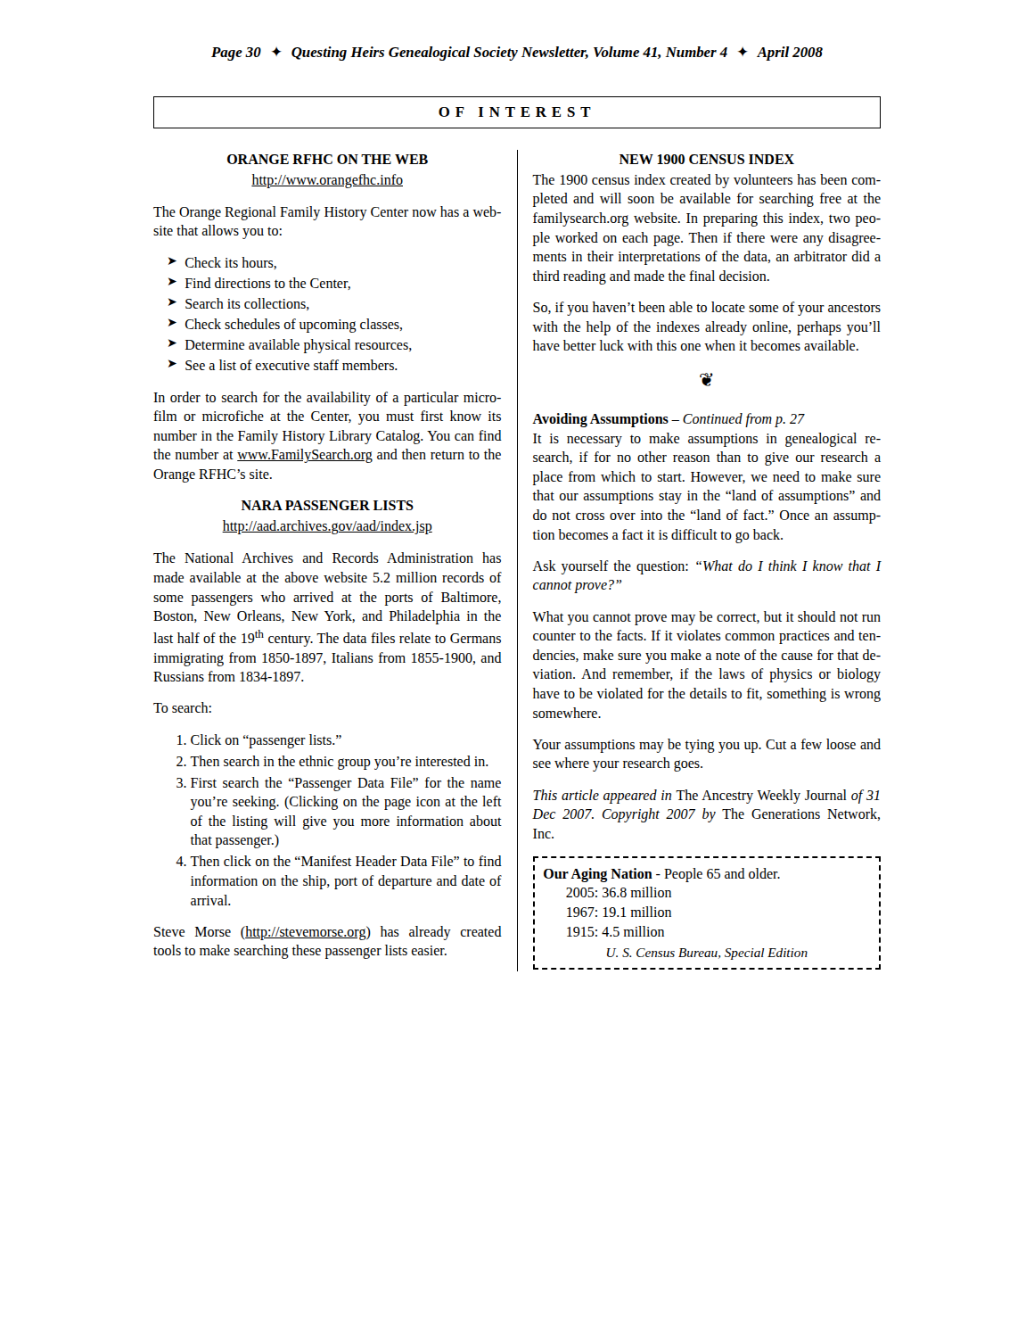Page 30 ✦ Questing Heirs Genealogical Society Newsletter, Volume 41, Number 4 ✦ April 2008
OF INTEREST
Orange RFHC on the Web
http://www.orangefhc.info
The Orange Regional Family History Center now has a website that allows you to:
Check its hours,
Find directions to the Center,
Search its collections,
Check schedules of upcoming classes,
Determine available physical resources,
See a list of executive staff members.
In order to search for the availability of a particular microfilm or microfiche at the Center, you must first know its number in the Family History Library Catalog. You can find the number at www.FamilySearch.org and then return to the Orange RFHC’s site.
NARA Passenger Lists
http://aad.archives.gov/aad/index.jsp
The National Archives and Records Administration has made available at the above website 5.2 million records of some passengers who arrived at the ports of Baltimore, Boston, New Orleans, New York, and Philadelphia in the last half of the 19th century. The data files relate to Germans immigrating from 1850-1897, Italians from 1855-1900, and Russians from 1834-1897.
To search:
Click on “passenger lists.”
Then search in the ethnic group you’re interested in.
First search the “Passenger Data File” for the name you’re seeking. (Clicking on the page icon at the left of the listing will give you more information about that passenger.)
Then click on the “Manifest Header Data File” to find information on the ship, port of departure and date of arrival.
Steve Morse (http://stevemorse.org) has already created tools to make searching these passenger lists easier.
New 1900 Census Index
The 1900 census index created by volunteers has been completed and will soon be available for searching free at the familysearch.org website. In preparing this index, two people worked on each page. Then if there were any disagreements in their interpretations of the data, an arbitrator did a third reading and made the final decision.
So, if you haven’t been able to locate some of your ancestors with the help of the indexes already online, perhaps you’ll have better luck with this one when it becomes available.
❦
Avoiding Assumptions – Continued from p. 27
It is necessary to make assumptions in genealogical research, if for no other reason than to give our research a place from which to start. However, we need to make sure that our assumptions stay in the “land of assumptions” and do not cross over into the “land of fact.” Once an assumption becomes a fact it is difficult to go back.
Ask yourself the question: “What do I think I know that I cannot prove?”
What you cannot prove may be correct, but it should not run counter to the facts. If it violates common practices and tendencies, make sure you make a note of the cause for that deviation. And remember, if the laws of physics or biology have to be violated for the details to fit, something is wrong somewhere.
Your assumptions may be tying you up. Cut a few loose and see where your research goes.
This article appeared in The Ancestry Weekly Journal of 31 Dec 2007. Copyright 2007 by The Generations Network, Inc.
Our Aging Nation - People 65 and older.
2005: 36.8 million
1967: 19.1 million
1915: 4.5 million
U. S. Census Bureau, Special Edition